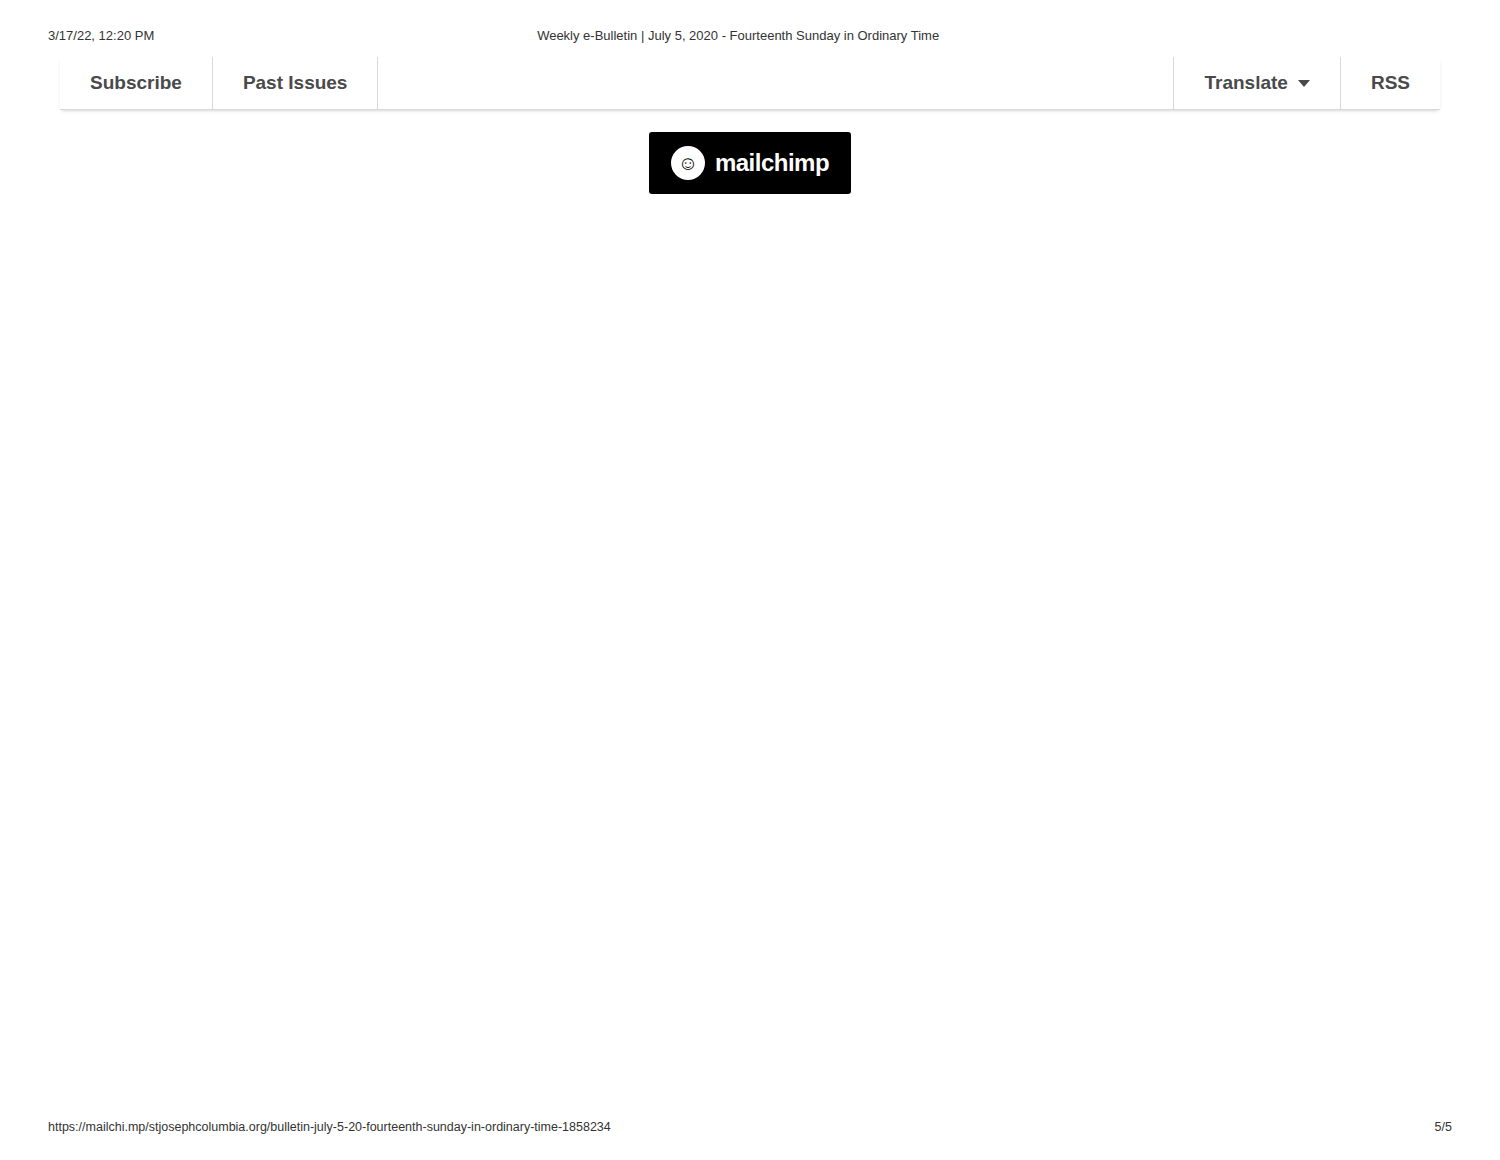3/17/22, 12:20 PM
Weekly e-Bulletin | July 5, 2020 - Fourteenth Sunday in Ordinary Time
Subscribe Past Issues
Translate RSS
☺ mailchimp
https://mailchi.mp/stjosephcolumbia.org/bulletin-july-5-20-fourteenth-sunday-in-ordinary-time-1858234
5/5